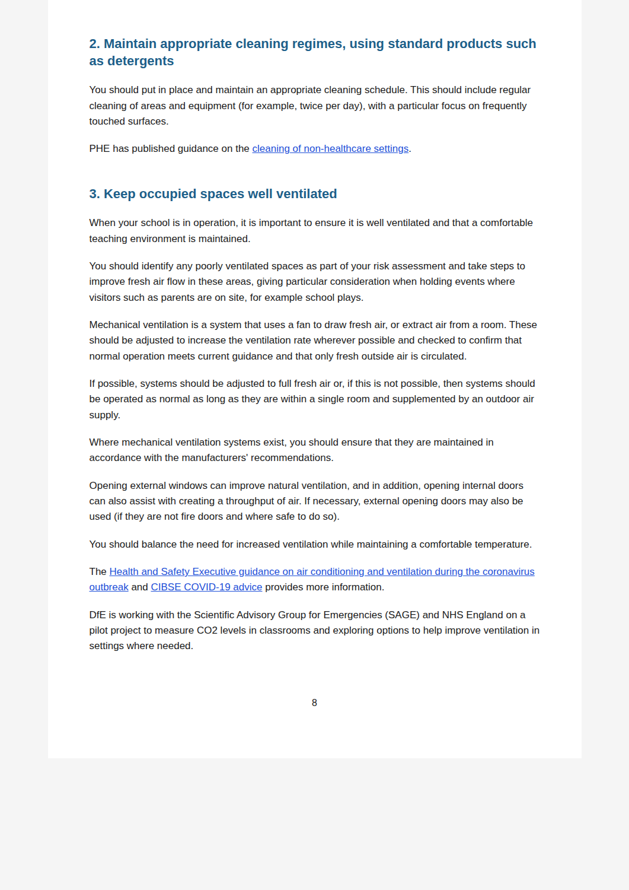2. Maintain appropriate cleaning regimes, using standard products such as detergents
You should put in place and maintain an appropriate cleaning schedule. This should include regular cleaning of areas and equipment (for example, twice per day), with a particular focus on frequently touched surfaces.
PHE has published guidance on the cleaning of non-healthcare settings.
3. Keep occupied spaces well ventilated
When your school is in operation, it is important to ensure it is well ventilated and that a comfortable teaching environment is maintained.
You should identify any poorly ventilated spaces as part of your risk assessment and take steps to improve fresh air flow in these areas, giving particular consideration when holding events where visitors such as parents are on site, for example school plays.
Mechanical ventilation is a system that uses a fan to draw fresh air, or extract air from a room. These should be adjusted to increase the ventilation rate wherever possible and checked to confirm that normal operation meets current guidance and that only fresh outside air is circulated.
If possible, systems should be adjusted to full fresh air or, if this is not possible, then systems should be operated as normal as long as they are within a single room and supplemented by an outdoor air supply.
Where mechanical ventilation systems exist, you should ensure that they are maintained in accordance with the manufacturers' recommendations.
Opening external windows can improve natural ventilation, and in addition, opening internal doors can also assist with creating a throughput of air. If necessary, external opening doors may also be used (if they are not fire doors and where safe to do so).
You should balance the need for increased ventilation while maintaining a comfortable temperature.
The Health and Safety Executive guidance on air conditioning and ventilation during the coronavirus outbreak and CIBSE COVID-19 advice provides more information.
DfE is working with the Scientific Advisory Group for Emergencies (SAGE) and NHS England on a pilot project to measure CO2 levels in classrooms and exploring options to help improve ventilation in settings where needed.
8